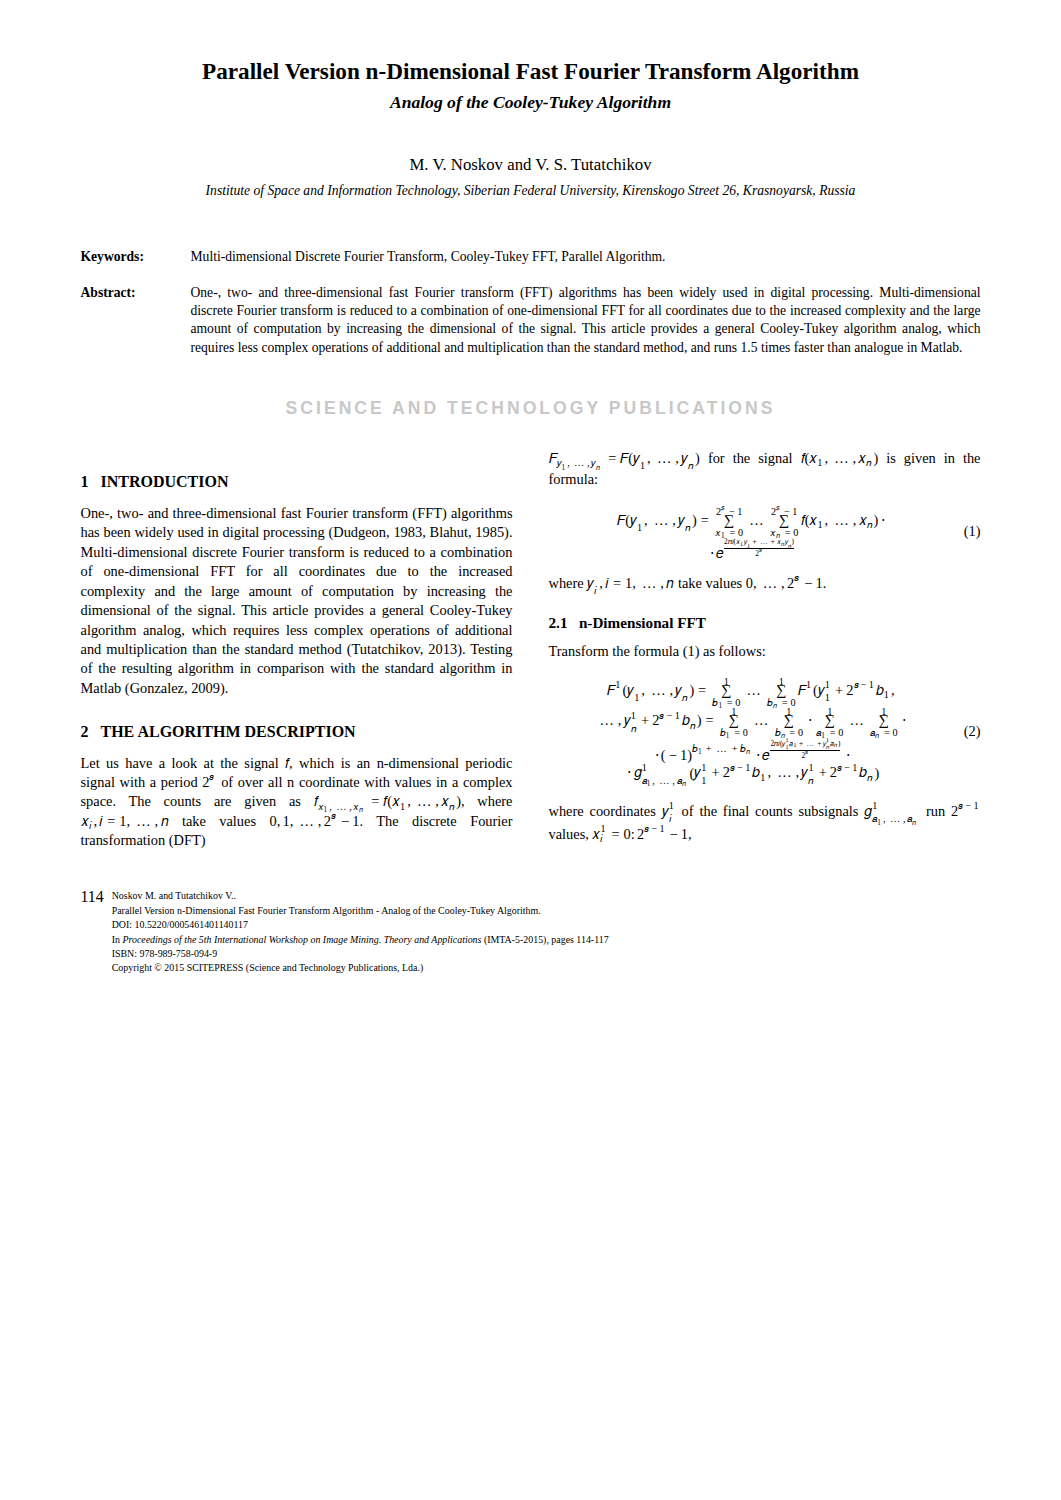Parallel Version n-Dimensional Fast Fourier Transform Algorithm
Analog of the Cooley-Tukey Algorithm
M. V. Noskov and V. S. Tutatchikov
Institute of Space and Information Technology, Siberian Federal University, Kirenskogo Street 26, Krasnoyarsk, Russia
Keywords:
Multi-dimensional Discrete Fourier Transform, Cooley-Tukey FFT, Parallel Algorithm.
Abstract:
One-, two- and three-dimensional fast Fourier transform (FFT) algorithms has been widely used in digital processing. Multi-dimensional discrete Fourier transform is reduced to a combination of one-dimensional FFT for all coordinates due to the increased complexity and the large amount of computation by increasing the dimensional of the signal. This article provides a general Cooley-Tukey algorithm analog, which requires less complex operations of additional and multiplication than the standard method, and runs 1.5 times faster than analogue in Matlab.
SCIENCE AND TECHNOLOGY PUBLICATIONS
1 INTRODUCTION
One-, two- and three-dimensional fast Fourier transform (FFT) algorithms has been widely used in digital processing (Dudgeon, 1983, Blahut, 1985). Multi-dimensional discrete Fourier transform is reduced to a combination of one-dimensional FFT for all coordinates due to the increased complexity and the large amount of computation by increasing the dimensional of the signal. This article provides a general Cooley-Tukey algorithm analog, which requires less complex operations of additional and multiplication than the standard method (Tutatchikov, 2013). Testing of the resulting algorithm in comparison with the standard algorithm in Matlab (Gonzalez, 2009).
2 THE ALGORITHM DESCRIPTION
Let us have a look at the signal f, which is an n-dimensional periodic signal with a period 2s of over all n coordinate with values in a complex space. The counts are given as fx1,…,xn=f(x1,…,xn), where xi,i=1,…,n take values 0,1,…,2s−1. The discrete Fourier transformation (DFT)
Fy1,…,yn=F(y1,…,yn) for the signal f(x1,…,xn) is given in the formula:
F(y1,…,yn)= ∑x1=02s−1 … ∑xn=02s−1 f(x1,…,xn)⋅ ⋅e2πi(x1y1+…+xnyn)2s
(1)
where yi,i=1,…,n take values 0,…,2s−1.
2.1 n-Dimensional FFT
Transform the formula (1) as follows:
F1(y1,…,yn)= ∑b1=01 … ∑bn=01 F1(y11+2s−1b1, …,yn1+2s−1bn)= ∑b1=01 … ∑bn=01 ⋅ ∑a1=01 … ∑an=01 ⋅ ⋅(−1)b1+…+bn ⋅e2πi(y11a1+…+yn1an)2s⋅ ⋅ga1,…,an1 (y11+2s−1b1,…,yn1+2s−1bn)
(2)
where coordinates yi1 of the final counts subsignals ga1,…,an1 run 2s−1 values, xi1=0:2s−1−1,
114
Noskov M. and Tutatchikov V..
Parallel Version n-Dimensional Fast Fourier Transform Algorithm - Analog of the Cooley-Tukey Algorithm.
DOI: 10.5220/0005461401140117
In Proceedings of the 5th International Workshop on Image Mining. Theory and Applications (IMTA-5-2015), pages 114-117
ISBN: 978-989-758-094-9
Copyright © 2015 SCITEPRESS (Science and Technology Publications, Lda.)